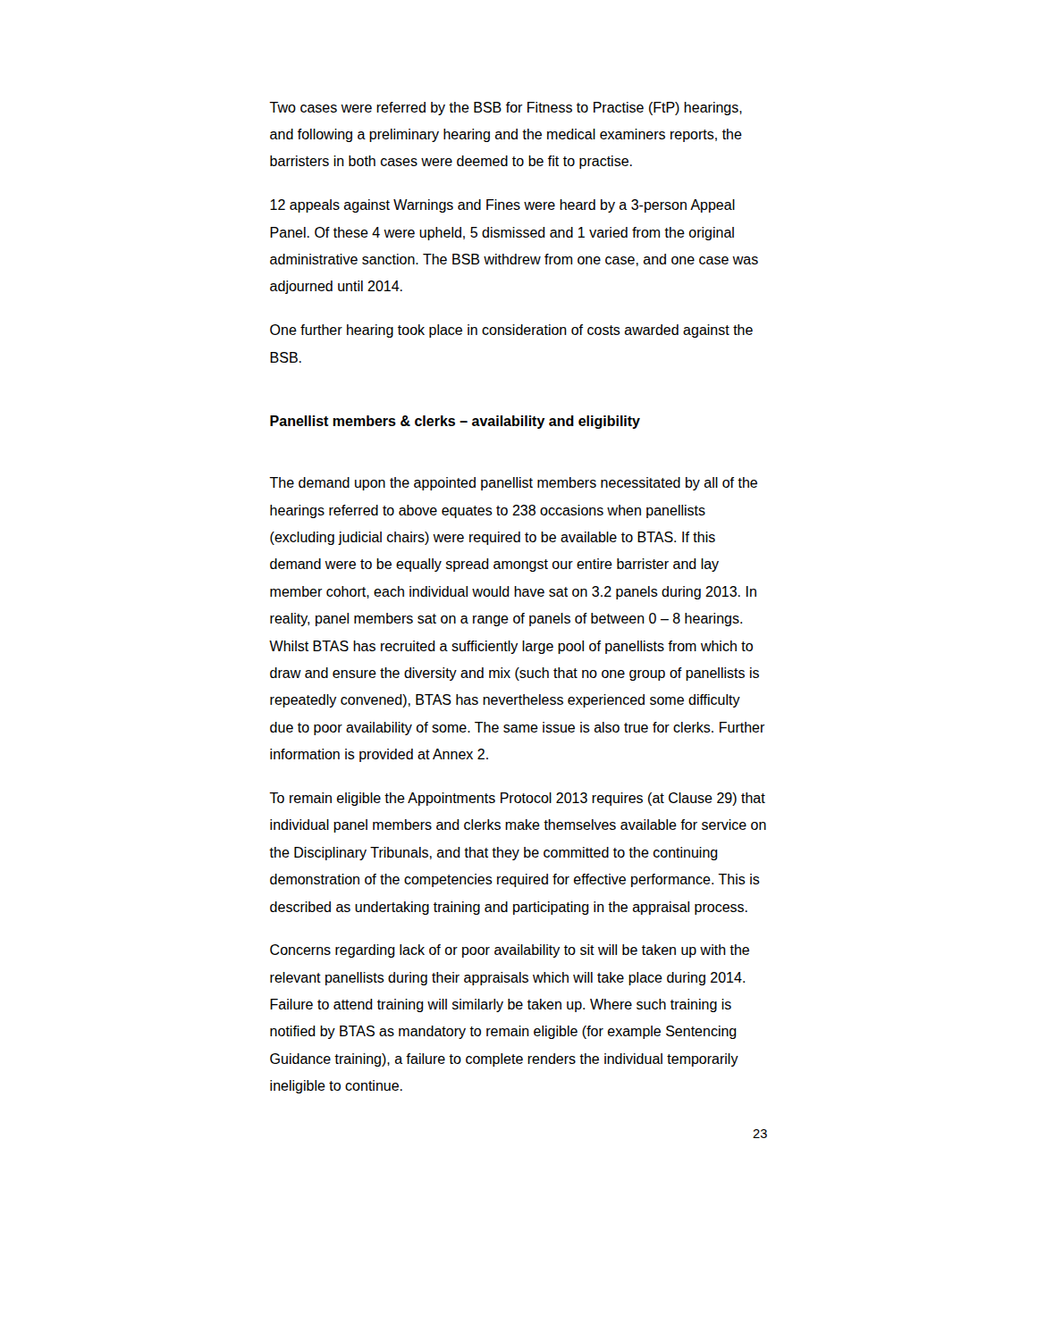Two cases were referred by the BSB for Fitness to Practise (FtP) hearings, and following a preliminary hearing and the medical examiners reports, the barristers in both cases were deemed to be fit to practise.
12 appeals against Warnings and Fines were heard by a 3-person Appeal Panel. Of these 4 were upheld, 5 dismissed and 1 varied from the original administrative sanction. The BSB withdrew from one case, and one case was adjourned until 2014.
One further hearing took place in consideration of costs awarded against the BSB.
Panellist members & clerks – availability and eligibility
The demand upon the appointed panellist members necessitated by all of the hearings referred to above equates to 238 occasions when panellists (excluding judicial chairs) were required to be available to BTAS. If this demand were to be equally spread amongst our entire barrister and lay member cohort, each individual would have sat on 3.2 panels during 2013. In reality, panel members sat on a range of panels of between 0 – 8 hearings. Whilst BTAS has recruited a sufficiently large pool of panellists from which to draw and ensure the diversity and mix (such that no one group of panellists is repeatedly convened), BTAS has nevertheless experienced some difficulty due to poor availability of some. The same issue is also true for clerks. Further information is provided at Annex 2.
To remain eligible the Appointments Protocol 2013 requires (at Clause 29) that individual panel members and clerks make themselves available for service on the Disciplinary Tribunals, and that they be committed to the continuing demonstration of the competencies required for effective performance. This is described as undertaking training and participating in the appraisal process.
Concerns regarding lack of or poor availability to sit will be taken up with the relevant panellists during their appraisals which will take place during 2014. Failure to attend training will similarly be taken up. Where such training is notified by BTAS as mandatory to remain eligible (for example Sentencing Guidance training), a failure to complete renders the individual temporarily ineligible to continue.
23